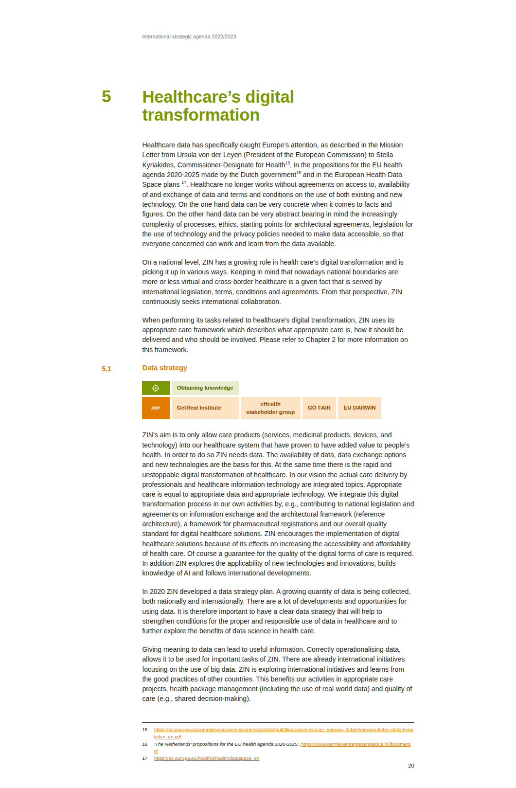International strategic agenda 2022/2023
5
Healthcare’s digital transformation
Healthcare data has specifically caught Europe’s attention, as described in the Mission Letter from Ursula von der Leyen (President of the European Commission) to Stella Kyriakides, Commissioner-Designate for Health15, in the propositions for the EU health agenda 2020-2025 made by the Dutch government16 and in the European Health Data Space plans 17. Healthcare no longer works without agreements on access to, availability of and exchange of data and terms and conditions on the use of both existing and new technology. On the one hand data can be very concrete when it comes to facts and figures. On the other hand data can be very abstract bearing in mind the increasingly complexity of processes, ethics, starting points for architectural agreements, legislation for the use of technology and the privacy policies needed to make data accessible, so that everyone concerned can work and learn from the data available.
On a national level, ZIN has a growing role in health care’s digital transformation and is picking it up in various ways. Keeping in mind that nowadays national boundaries are more or less virtual and cross-border healthcare is a given fact that is served by international legislation, terms, conditions and agreements. From that perspective, ZIN continuously seeks international collaboration.
When performing its tasks related to healthcare’s digital transformation, ZIN uses its appropriate care framework which describes what appropriate care is, how it should be delivered and who should be involved. Please refer to Chapter 2 for more information on this framework.
5.1
Data strategy
| | Obtaining knowledge | | | |
| | GetReal Institute | eHealth stakeholder group | GO FAIR | EU DARWIN |
ZIN’s aim is to only allow care products (services, medicinal products, devices, and technology) into our healthcare system that have proven to have added value to people’s health. In order to do so ZIN needs data. The availability of data, data exchange options and new technologies are the basis for this. At the same time there is the rapid and unstoppable digital transformation of healthcare. In our vision the actual care delivery by professionals and healthcare information technology are integrated topics. Appropriate care is equal to appropriate data and appropriate technology. We integrate this digital transformation process in our own activities by, e.g., contributing to national legislation and agreements on information exchange and the architectural framework (reference architecture), a framework for pharmaceutical registrations and our overall quality standard for digital healthcare solutions. ZIN encourages the implementation of digital healthcare solutions because of its effects on increasing the accessibility and affordability of health care. Of course a guarantee for the quality of the digital forms of care is required. In addition ZIN explores the applicability of new technologies and innovations, builds knowledge of AI and follows international developments.
In 2020 ZIN developed a data strategy plan. A growing quantity of data is being collected, both nationally and internationally. There are a lot of developments and opportunities for using data. It is therefore important to have a clear data strategy that will help to strengthen conditions for the proper and responsible use of data in healthcare and to further explore the benefits of data science in health care.
Giving meaning to data can lead to useful information. Correctly operationalising data, allows it to be used for important tasks of ZIN. There are already international initiatives focusing on the use of big data. ZIN is exploring international initiatives and learns from the good practices of other countries. This benefits our activities in appropriate care projects, health package management (including the use of real-world data) and quality of care (e.g., shared decision-making).
15 https://ec.europa.eu/commission/commissioners/sites/default/files/commissioner_mission_letters/mission-letter-stella-kyriakides_en.pdf
16‘The Netherlands’ propositions for the EU health agenda 2020-2025’, https://www.permanentrepresentations.nl/documents/
17 https://ec.europa.eu/health/ehealth/dataspace_en
20